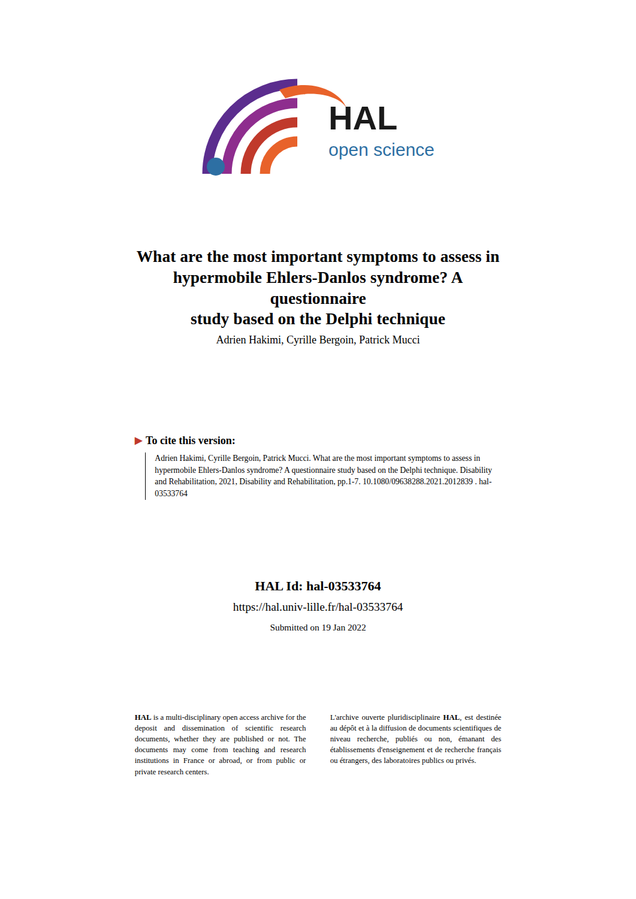HAL open science
What are the most important symptoms to assess in
hypermobile Ehlers-Danlos syndrome? A questionnaire
study based on the Delphi technique
Adrien Hakimi, Cyrille Bergoin, Patrick Mucci
▶ To cite this version:
Adrien Hakimi, Cyrille Bergoin, Patrick Mucci. What are the most important symptoms to assess in hypermobile Ehlers-Danlos syndrome? A questionnaire study based on the Delphi technique. Disability and Rehabilitation, 2021, Disability and Rehabilitation, pp.1-7. 10.1080/09638288.2021.2012839 . hal-03533764
HAL Id: hal-03533764
https://hal.univ-lille.fr/hal-03533764
Submitted on 19 Jan 2022
HAL is a multi-disciplinary open access archive for the deposit and dissemination of scientific research documents, whether they are published or not. The documents may come from teaching and research institutions in France or abroad, or from public or private research centers.
L'archive ouverte pluridisciplinaire HAL, est destinée au dépôt et à la diffusion de documents scientifiques de niveau recherche, publiés ou non, émanant des établissements d'enseignement et de recherche français ou étrangers, des laboratoires publics ou privés.